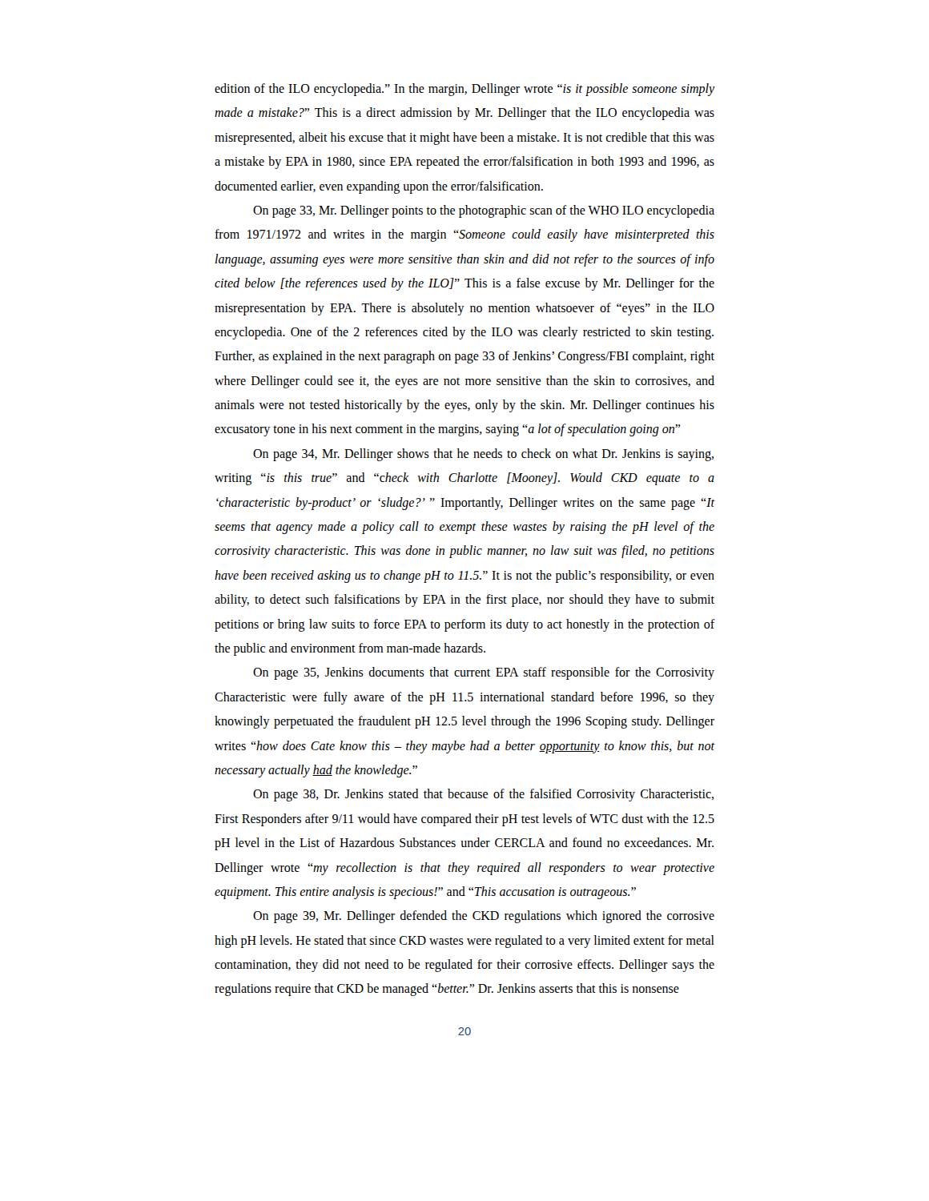edition of the ILO encyclopedia.” In the margin, Dellinger wrote “is it possible someone simply made a mistake?” This is a direct admission by Mr. Dellinger that the ILO encyclopedia was misrepresented, albeit his excuse that it might have been a mistake. It is not credible that this was a mistake by EPA in 1980, since EPA repeated the error/falsification in both 1993 and 1996, as documented earlier, even expanding upon the error/falsification.
On page 33, Mr. Dellinger points to the photographic scan of the WHO ILO encyclopedia from 1971/1972 and writes in the margin “Someone could easily have misinterpreted this language, assuming eyes were more sensitive than skin and did not refer to the sources of info cited below [the references used by the ILO]” This is a false excuse by Mr. Dellinger for the misrepresentation by EPA. There is absolutely no mention whatsoever of “eyes” in the ILO encyclopedia. One of the 2 references cited by the ILO was clearly restricted to skin testing. Further, as explained in the next paragraph on page 33 of Jenkins’ Congress/FBI complaint, right where Dellinger could see it, the eyes are not more sensitive than the skin to corrosives, and animals were not tested historically by the eyes, only by the skin. Mr. Dellinger continues his excusatory tone in his next comment in the margins, saying “a lot of speculation going on”
On page 34, Mr. Dellinger shows that he needs to check on what Dr. Jenkins is saying, writing “is this true” and “check with Charlotte [Mooney]. Would CKD equate to a ‘characteristic by-product’ or ‘sludge?’ ” Importantly, Dellinger writes on the same page “It seems that agency made a policy call to exempt these wastes by raising the pH level of the corrosivity characteristic. This was done in public manner, no law suit was filed, no petitions have been received asking us to change pH to 11.5.” It is not the public’s responsibility, or even ability, to detect such falsifications by EPA in the first place, nor should they have to submit petitions or bring law suits to force EPA to perform its duty to act honestly in the protection of the public and environment from man-made hazards.
On page 35, Jenkins documents that current EPA staff responsible for the Corrosivity Characteristic were fully aware of the pH 11.5 international standard before 1996, so they knowingly perpetuated the fraudulent pH 12.5 level through the 1996 Scoping study. Dellinger writes “how does Cate know this – they maybe had a better opportunity to know this, but not necessary actually had the knowledge.”
On page 38, Dr. Jenkins stated that because of the falsified Corrosivity Characteristic, First Responders after 9/11 would have compared their pH test levels of WTC dust with the 12.5 pH level in the List of Hazardous Substances under CERCLA and found no exceedances. Mr. Dellinger wrote “my recollection is that they required all responders to wear protective equipment. This entire analysis is specious!” and “This accusation is outrageous.”
On page 39, Mr. Dellinger defended the CKD regulations which ignored the corrosive high pH levels. He stated that since CKD wastes were regulated to a very limited extent for metal contamination, they did not need to be regulated for their corrosive effects. Dellinger says the regulations require that CKD be managed “better.” Dr. Jenkins asserts that this is nonsense
20